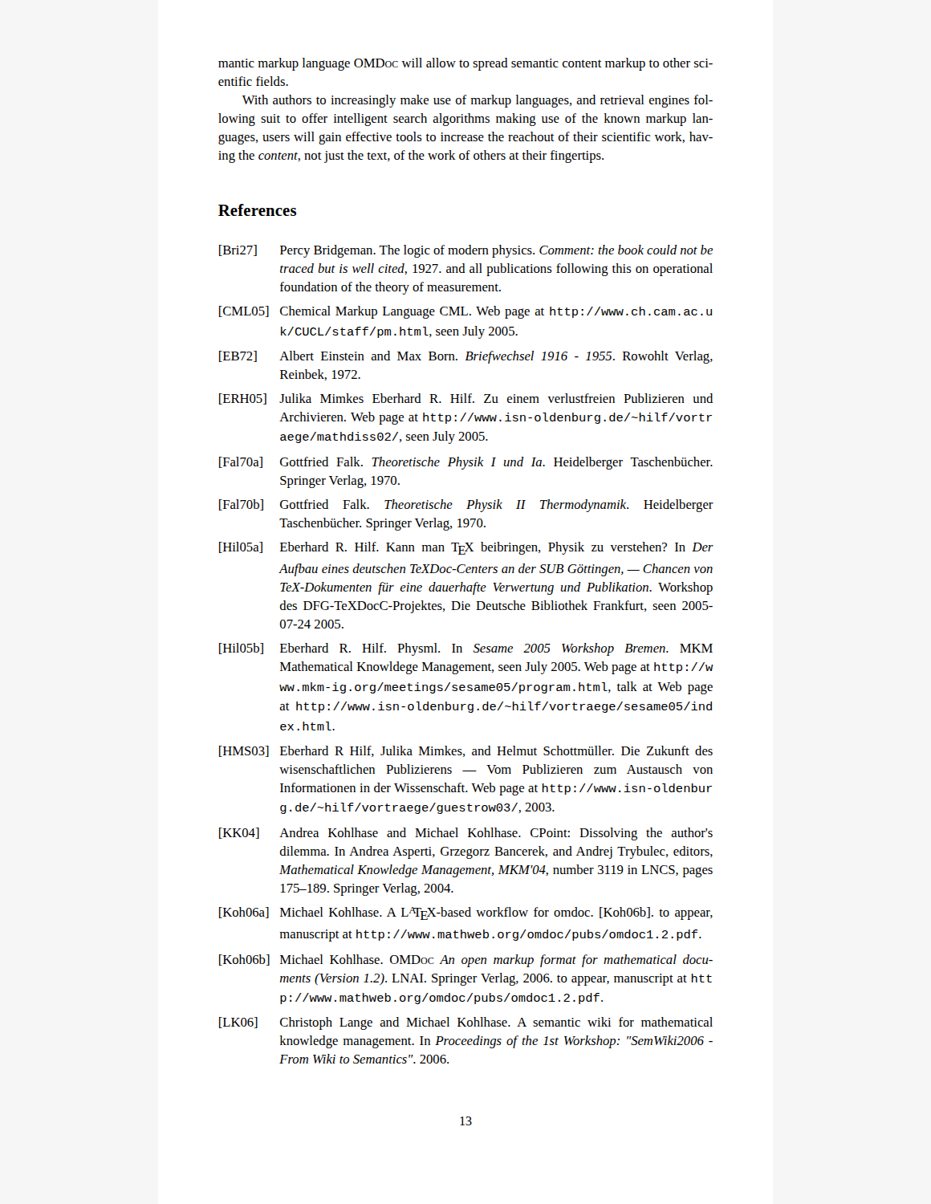mantic markup language OMDoc will allow to spread semantic content markup to other scientific fields.
With authors to increasingly make use of markup languages, and retrieval engines following suit to offer intelligent search algorithms making use of the known markup languages, users will gain effective tools to increase the reachout of their scientific work, having the content, not just the text, of the work of others at their fingertips.
References
[Bri27]
Percy Bridgeman. The logic of modern physics. Comment: the book could not be traced but is well cited, 1927. and all publications following this on operational foundation of the theory of measurement.
[CML05]
Chemical Markup Language CML. Web page at http://www.ch.cam.ac.uk/CUCL/staff/pm.html, seen July 2005.
[EB72]
Albert Einstein and Max Born. Briefwechsel 1916 - 1955. Rowohlt Verlag, Reinbek, 1972.
[ERH05]
Julika Mimkes Eberhard R. Hilf. Zu einem verlustfreien Publizieren und Archivieren. Web page at http://www.isn-oldenburg.de/~hilf/vortraege/mathdiss02/, seen July 2005.
[Fal70a]
Gottfried Falk. Theoretische Physik I und Ia. Heidelberger Taschenbücher. Springer Verlag, 1970.
[Fal70b]
Gottfried Falk. Theoretische Physik II Thermodynamik. Heidelberger Taschenbücher. Springer Verlag, 1970.
[Hil05a]
Eberhard R. Hilf. Kann man TEX beibringen, Physik zu verstehen? In Der Aufbau eines deutschen TeXDoc-Centers an der SUB Göttingen, — Chancen von TeX-Dokumenten für eine dauerhafte Verwertung und Publikation. Workshop des DFG-TeXDocC-Projektes, Die Deutsche Bibliothek Frankfurt, seen 2005-07-24 2005.
[Hil05b]
Eberhard R. Hilf. Physml. In Sesame 2005 Workshop Bremen. MKM Mathematical Knowldege Management, seen July 2005. Web page at http://www.mkm-ig.org/meetings/sesame05/program.html, talk at Web page at http://www.isn-oldenburg.de/~hilf/vortraege/sesame05/index.html.
[HMS03]
Eberhard R Hilf, Julika Mimkes, and Helmut Schottmüller. Die Zukunft des wisenschaftlichen Publizierens — Vom Publizieren zum Austausch von Informationen in der Wissenschaft. Web page at http://www.isn-oldenburg.de/~hilf/vortraege/guestrow03/, 2003.
[KK04]
Andrea Kohlhase and Michael Kohlhase. CPoint: Dissolving the author's dilemma. In Andrea Asperti, Grzegorz Bancerek, and Andrej Trybulec, editors, Mathematical Knowledge Management, MKM'04, number 3119 in LNCS, pages 175–189. Springer Verlag, 2004.
[Koh06a]
Michael Kohlhase. A LATEX-based workflow for omdoc. [Koh06b]. to appear, manuscript at http://www.mathweb.org/omdoc/pubs/omdoc1.2.pdf.
[Koh06b]
Michael Kohlhase. OMDoc An open markup format for mathematical documents (Version 1.2). LNAI. Springer Verlag, 2006. to appear, manuscript at http://www.mathweb.org/omdoc/pubs/omdoc1.2.pdf.
[LK06]
Christoph Lange and Michael Kohlhase. A semantic wiki for mathematical knowledge management. In Proceedings of the 1st Workshop: "SemWiki2006 - From Wiki to Semantics". 2006.
13